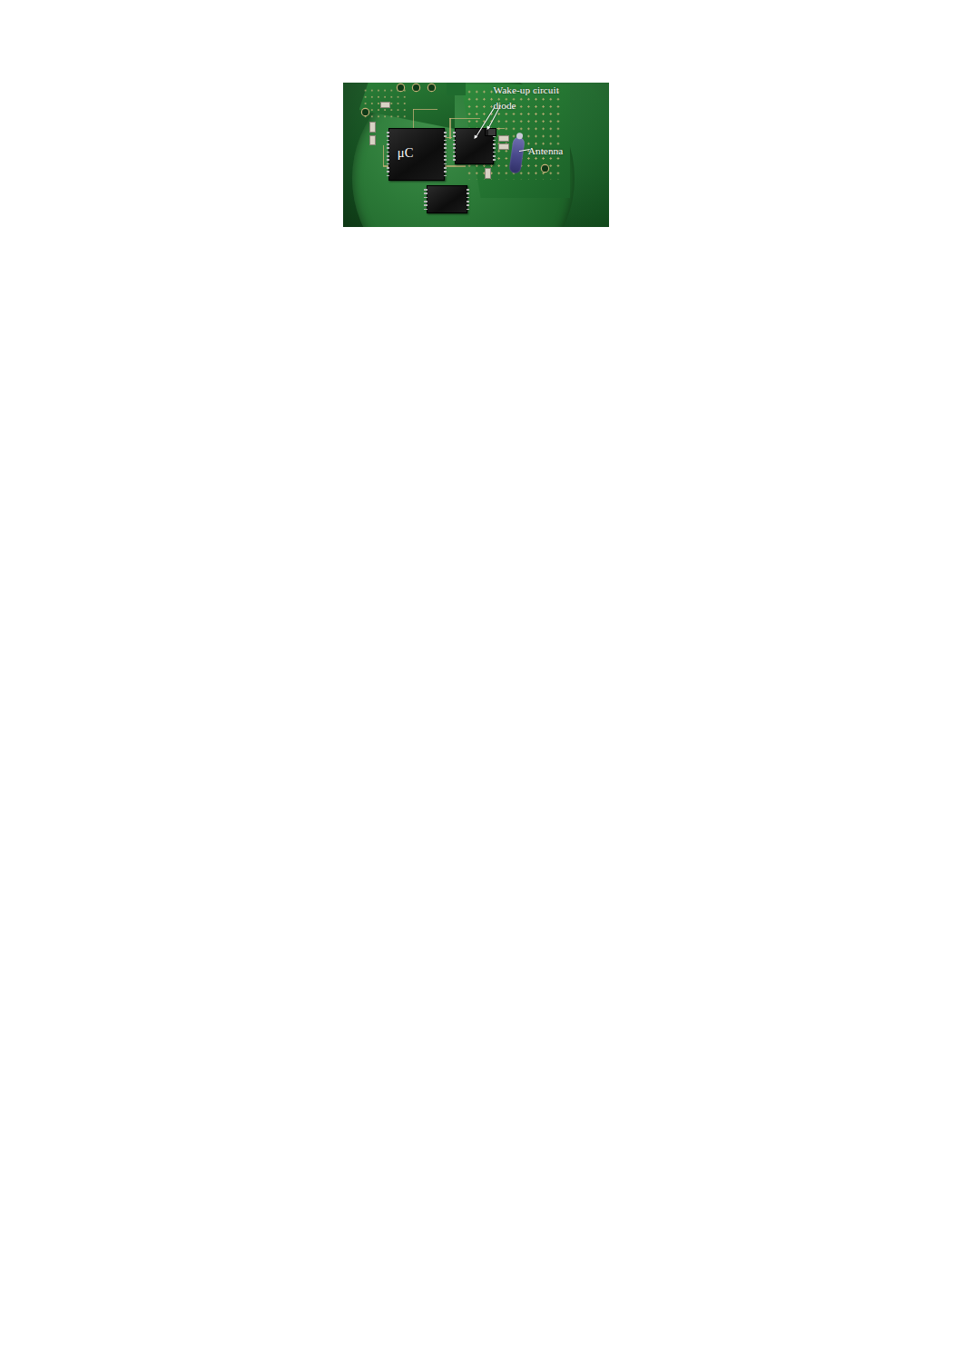Wake-up circuit
diode
Antenna
μC